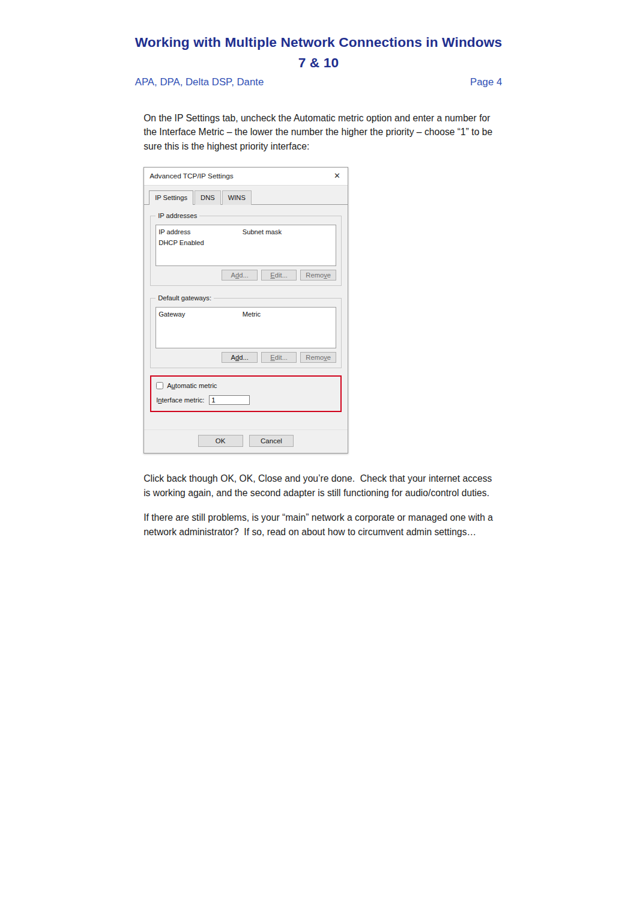Working with Multiple Network Connections in Windows 7 & 10
APA, DPA, Delta DSP, Dante Page 4
On the IP Settings tab, uncheck the Automatic metric option and enter a number for the Interface Metric – the lower the number the higher the priority – choose “1” to be sure this is the highest priority interface:
Advanced TCP/IP Settings ✕
IP Settings
DNS
WINS
IP addresses
IP address
Subnet mask
DHCP Enabled
Add... Edit... Remove
Default gateways:
Gateway
Metric
Add... Edit... Remove
Automatic metric
Interface metric:
OK Cancel
Click back though OK, OK, Close and you’re done. Check that your internet access is working again, and the second adapter is still functioning for audio/control duties.
If there are still problems, is your “main” network a corporate or managed one with a network administrator? If so, read on about how to circumvent admin settings…